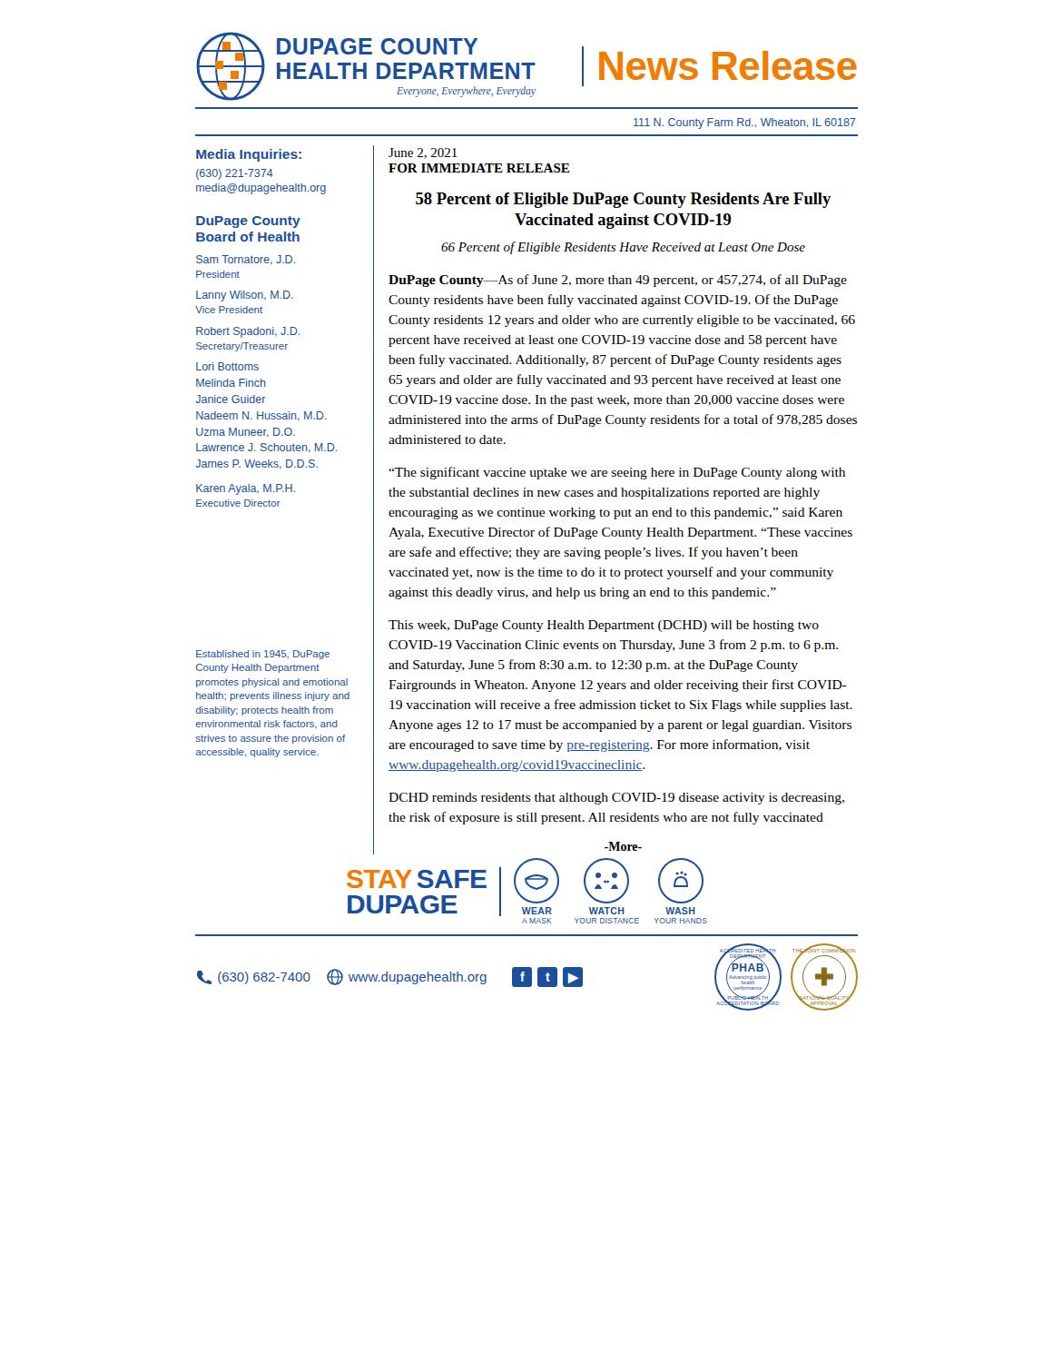DUPAGE COUNTY HEALTH DEPARTMENT Everyone, Everywhere, Everyday
News Release
111 N. County Farm Rd., Wheaton, IL 60187
Media Inquiries:
(630) 221-7374
media@dupagehealth.org
DuPage County
Board of Health
Sam Tornatore, J.D. President
Lanny Wilson, M.D. Vice President
Robert Spadoni, J.D. Secretary/Treasurer
Lori Bottoms
Melinda Finch
Janice Guider
Nadeem N. Hussain, M.D.
Uzma Muneer, D.O.
Lawrence J. Schouten, M.D.
James P. Weeks, D.D.S.
Karen Ayala, M.P.H. Executive Director
Established in 1945, DuPage County Health Department promotes physical and emotional health; prevents illness injury and disability; protects health from environmental risk factors, and strives to assure the provision of accessible, quality service.
June 2, 2021
FOR IMMEDIATE RELEASE
58 Percent of Eligible DuPage County Residents Are Fully Vaccinated against COVID-19
66 Percent of Eligible Residents Have Received at Least One Dose
DuPage County—As of June 2, more than 49 percent, or 457,274, of all DuPage County residents have been fully vaccinated against COVID-19. Of the DuPage County residents 12 years and older who are currently eligible to be vaccinated, 66 percent have received at least one COVID-19 vaccine dose and 58 percent have been fully vaccinated. Additionally, 87 percent of DuPage County residents ages 65 years and older are fully vaccinated and 93 percent have received at least one COVID-19 vaccine dose. In the past week, more than 20,000 vaccine doses were administered into the arms of DuPage County residents for a total of 978,285 doses administered to date.
“The significant vaccine uptake we are seeing here in DuPage County along with the substantial declines in new cases and hospitalizations reported are highly encouraging as we continue working to put an end to this pandemic,” said Karen Ayala, Executive Director of DuPage County Health Department. “These vaccines are safe and effective; they are saving people’s lives. If you haven’t been vaccinated yet, now is the time to do it to protect yourself and your community against this deadly virus, and help us bring an end to this pandemic.”
This week, DuPage County Health Department (DCHD) will be hosting two COVID-19 Vaccination Clinic events on Thursday, June 3 from 2 p.m. to 6 p.m. and Saturday, June 5 from 8:30 a.m. to 12:30 p.m. at the DuPage County Fairgrounds in Wheaton. Anyone 12 years and older receiving their first COVID-19 vaccination will receive a free admission ticket to Six Flags while supplies last. Anyone ages 12 to 17 must be accompanied by a parent or legal guardian. Visitors are encouraged to save time by pre-registering. For more information, visit www.dupagehealth.org/covid19vaccineclinic.
DCHD reminds residents that although COVID-19 disease activity is decreasing, the risk of exposure is still present. All residents who are not fully vaccinated
-More-
STAY SAFE DUPAGE
WEAR A MASK
WATCH YOUR DISTANCE
WASH YOUR HANDS
(630) 682-7400
www.dupagehealth.org
f t ▶
ACCREDITED HEALTH DEPARTMENT PUBLIC HEALTH ACCREDITATION BOARD PHAB Advancing public health performance
THE JOINT COMMISSION NATIONAL QUALITY APPROVAL ✚